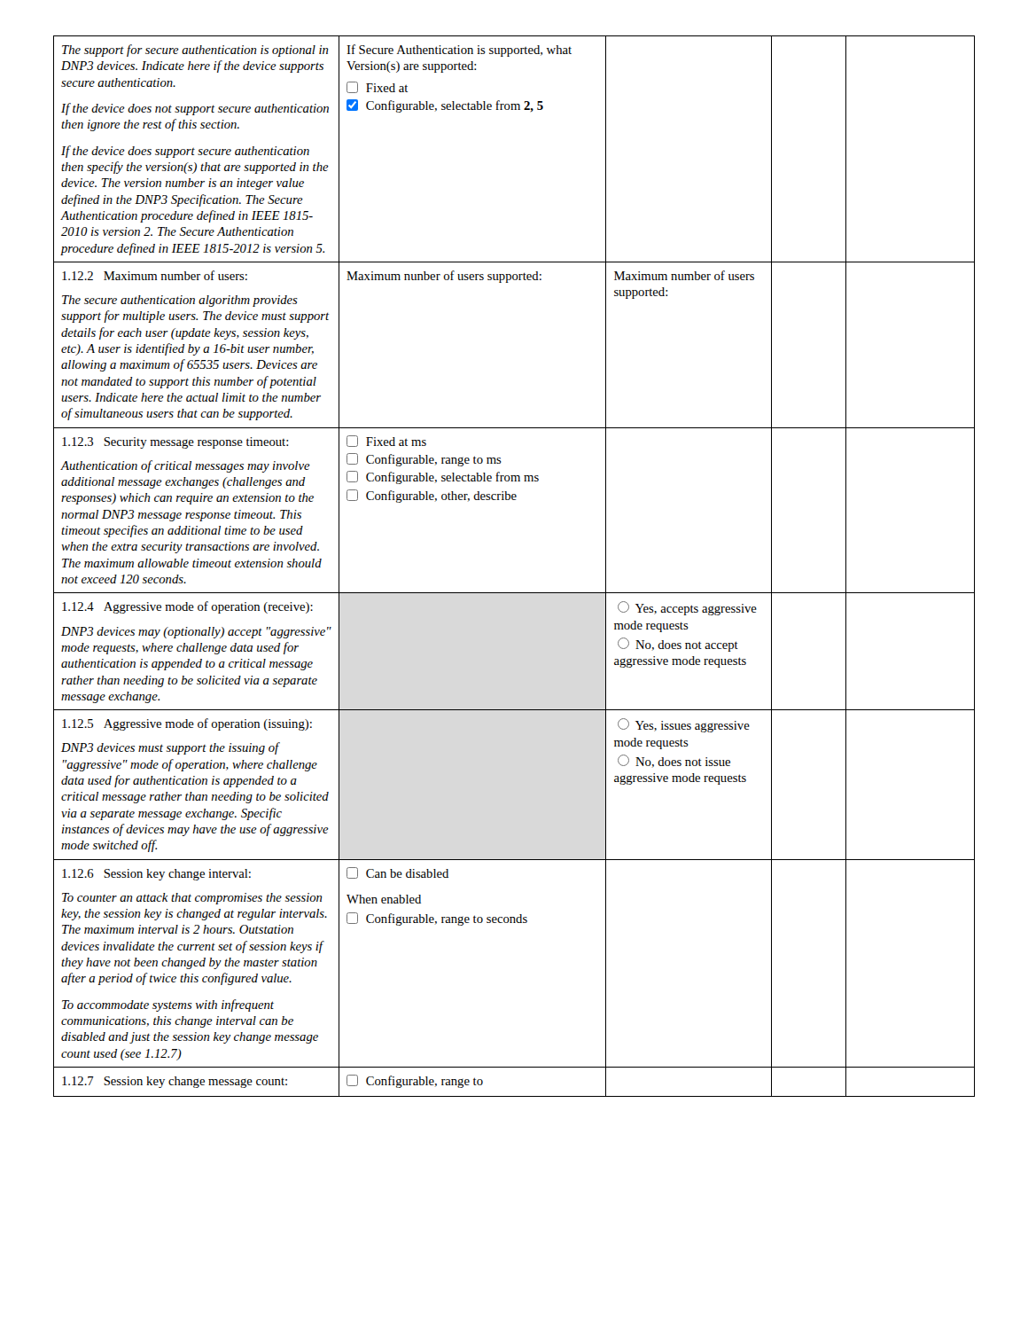| The support for secure authentication is optional in DNP3 devices. Indicate here if the device supports secure authentication. If the device does not support secure authentication then ignore the rest of this section. If the device does support secure authentication then specify the version(s) that are supported in the device. The version number is an integer value defined in the DNP3 Specification. The Secure Authentication procedure defined in IEEE 1815-2010 is version 2. The Secure Authentication procedure defined in IEEE 1815-2012 is version 5. | If Secure Authentication is supported, what Version(s) are supported: Fixed at Configurable, selectable from 2, 5 | | | |
| 1.12.2 Maximum number of users: The secure authentication algorithm provides support for multiple users. The device must support details for each user (update keys, session keys, etc). A user is identified by a 16-bit user number, allowing a maximum of 65535 users. Devices are not mandated to support this number of potential users. Indicate here the actual limit to the number of simultaneous users that can be supported. | Maximum nunber of users supported: | Maximum number of users supported: | | |
| 1.12.3 Security message response timeout: Authentication of critical messages may involve additional message exchanges (challenges and responses) which can require an extension to the normal DNP3 message response timeout. This timeout specifies an additional time to be used when the extra security transactions are involved. The maximum allowable timeout extension should not exceed 120 seconds. | Fixed at ms Configurable, range to ms Configurable, selectable from ms Configurable, other, describe | | | |
| 1.12.4 Aggressive mode of operation (receive): DNP3 devices may (optionally) accept "aggressive" mode requests, where challenge data used for authentication is appended to a critical message rather than needing to be solicited via a separate message exchange. | | Yes, accepts aggressive mode requests No, does not accept aggressive mode requests | | |
| 1.12.5 Aggressive mode of operation (issuing): DNP3 devices must support the issuing of "aggressive" mode of operation, where challenge data used for authentication is appended to a critical message rather than needing to be solicited via a separate message exchange. Specific instances of devices may have the use of aggressive mode switched off. | | Yes, issues aggressive mode requests No, does not issue aggressive mode requests | | |
| 1.12.6 Session key change interval: To counter an attack that compromises the session key, the session key is changed at regular intervals. The maximum interval is 2 hours. Outstation devices invalidate the current set of session keys if they have not been changed by the master station after a period of twice this configured value. To accommodate systems with infrequent communications, this change interval can be disabled and just the session key change message count used (see 1.12.7) | Can be disabled When enabled Configurable, range to seconds | | | |
| 1.12.7 Session key change message count: | Configurable, range to | | | |